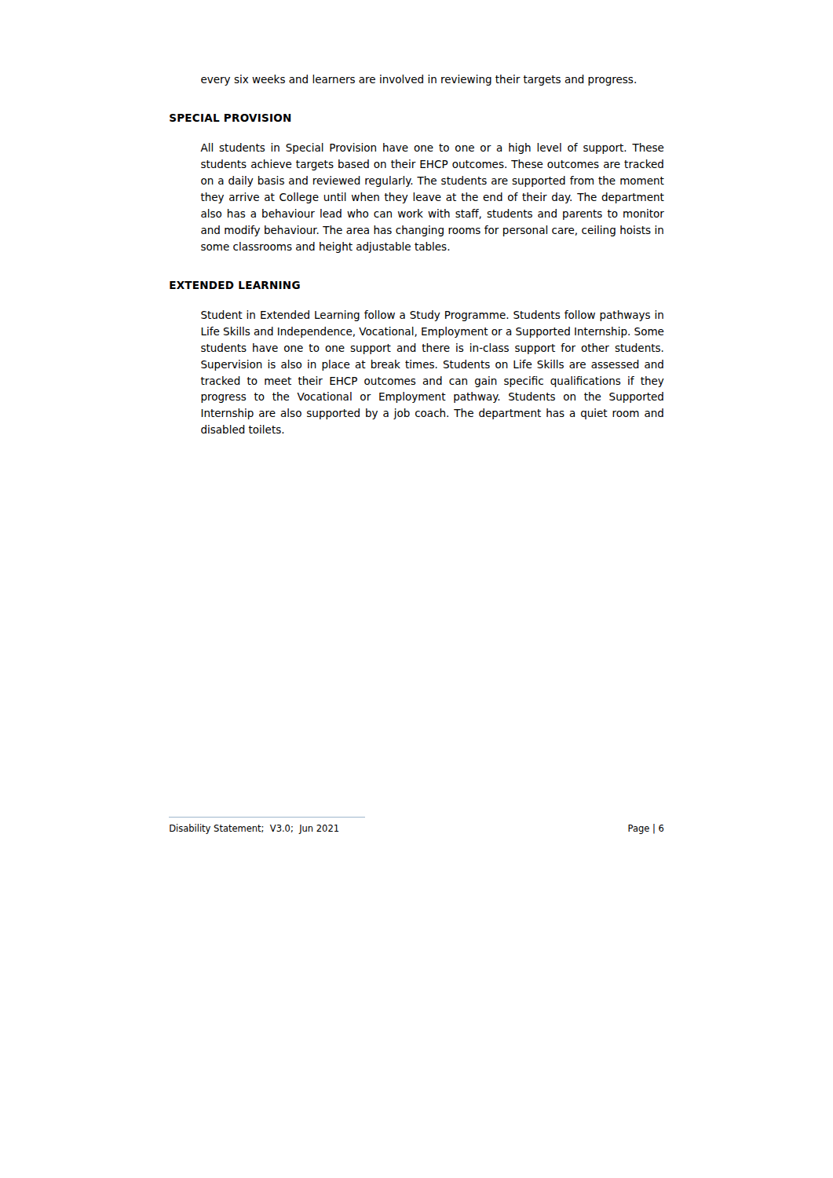every six weeks and learners are involved in reviewing their targets and progress.
SPECIAL PROVISION
All students in Special Provision have one to one or a high level of support. These students achieve targets based on their EHCP outcomes. These outcomes are tracked on a daily basis and reviewed regularly. The students are supported from the moment they arrive at College until when they leave at the end of their day. The department also has a behaviour lead who can work with staff, students and parents to monitor and modify behaviour. The area has changing rooms for personal care, ceiling hoists in some classrooms and height adjustable tables.
EXTENDED LEARNING
Student in Extended Learning follow a Study Programme. Students follow pathways in Life Skills and Independence, Vocational, Employment or a Supported Internship. Some students have one to one support and there is in-class support for other students. Supervision is also in place at break times. Students on Life Skills are assessed and tracked to meet their EHCP outcomes and can gain specific qualifications if they progress to the Vocational or Employment pathway. Students on the Supported Internship are also supported by a job coach. The department has a quiet room and disabled toilets.
Disability Statement; V3.0; Jun 2021 Page | 6